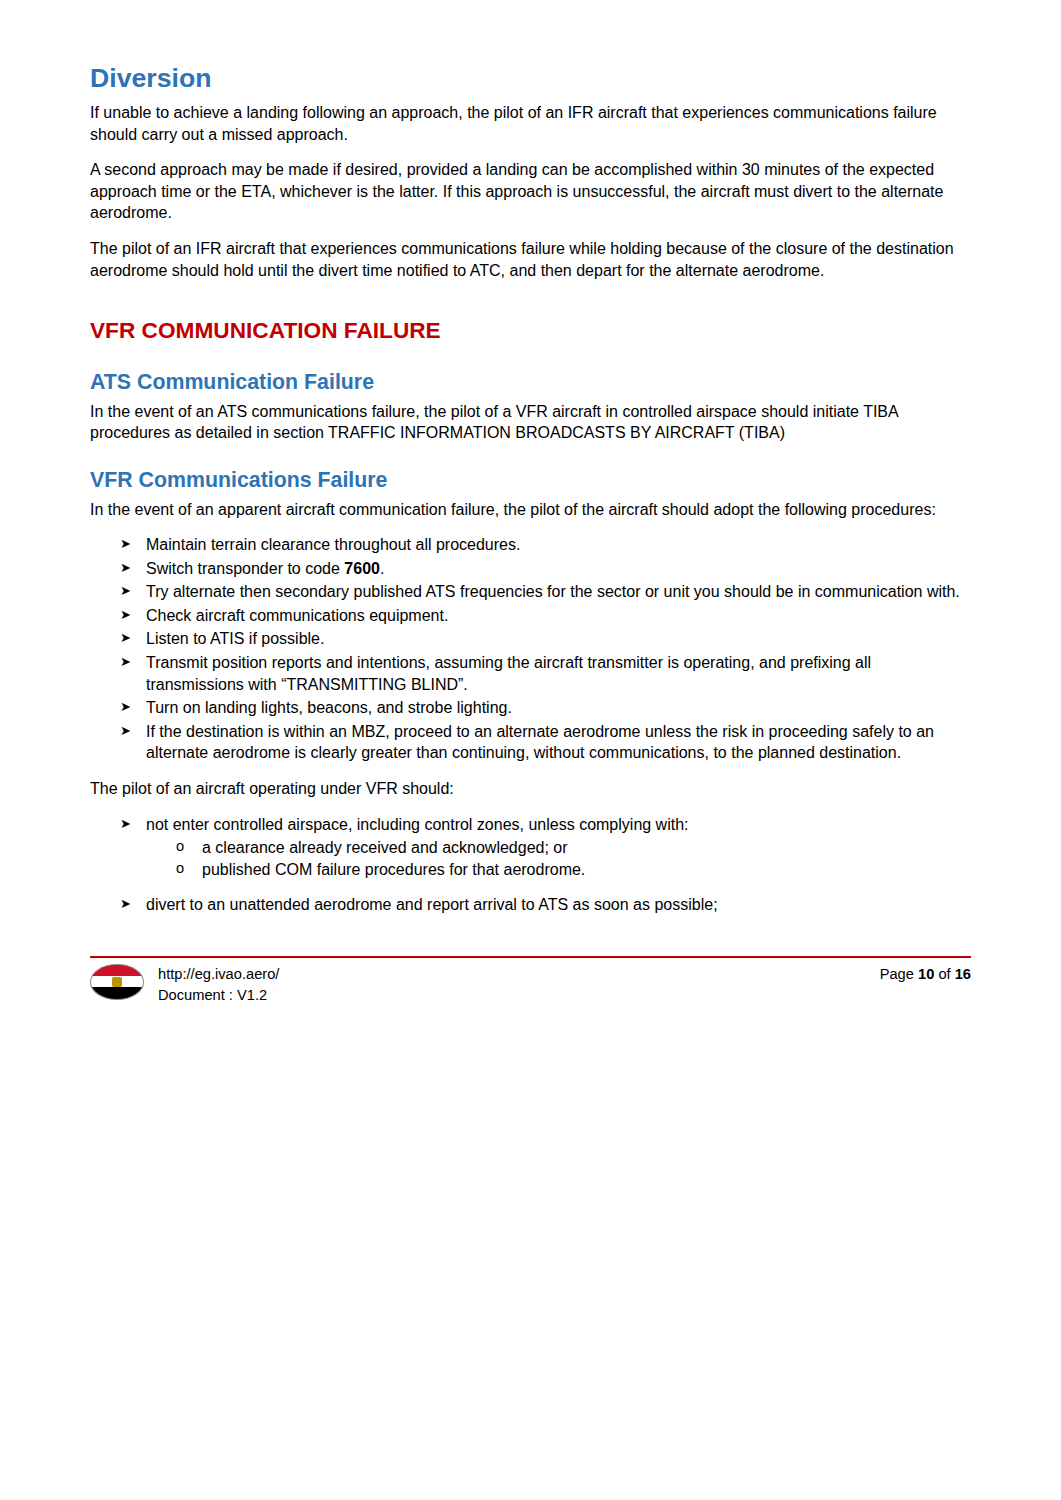Diversion
If unable to achieve a landing following an approach, the pilot of an IFR aircraft that experiences communications failure should carry out a missed approach.
A second approach may be made if desired, provided a landing can be accomplished within 30 minutes of the expected approach time or the ETA, whichever is the latter. If this approach is unsuccessful, the aircraft must divert to the alternate aerodrome.
The pilot of an IFR aircraft that experiences communications failure while holding because of the closure of the destination aerodrome should hold until the divert time notified to ATC, and then depart for the alternate aerodrome.
VFR COMMUNICATION FAILURE
ATS Communication Failure
In the event of an ATS communications failure, the pilot of a VFR aircraft in controlled airspace should initiate TIBA procedures as detailed in section TRAFFIC INFORMATION BROADCASTS BY AIRCRAFT (TIBA)
VFR Communications Failure
In the event of an apparent aircraft communication failure, the pilot of the aircraft should adopt the following procedures:
Maintain terrain clearance throughout all procedures.
Switch transponder to code 7600.
Try alternate then secondary published ATS frequencies for the sector or unit you should be in communication with.
Check aircraft communications equipment.
Listen to ATIS if possible.
Transmit position reports and intentions, assuming the aircraft transmitter is operating, and prefixing all transmissions with “TRANSMITTING BLIND”.
Turn on landing lights, beacons, and strobe lighting.
If the destination is within an MBZ, proceed to an alternate aerodrome unless the risk in proceeding safely to an alternate aerodrome is clearly greater than continuing, without communications, to the planned destination.
The pilot of an aircraft operating under VFR should:
not enter controlled airspace, including control zones, unless complying with:
a clearance already received and acknowledged; or
published COM failure procedures for that aerodrome.
divert to an unattended aerodrome and report arrival to ATS as soon as possible;
http://eg.ivao.aero/
Document : V1.2
Page 10 of 16